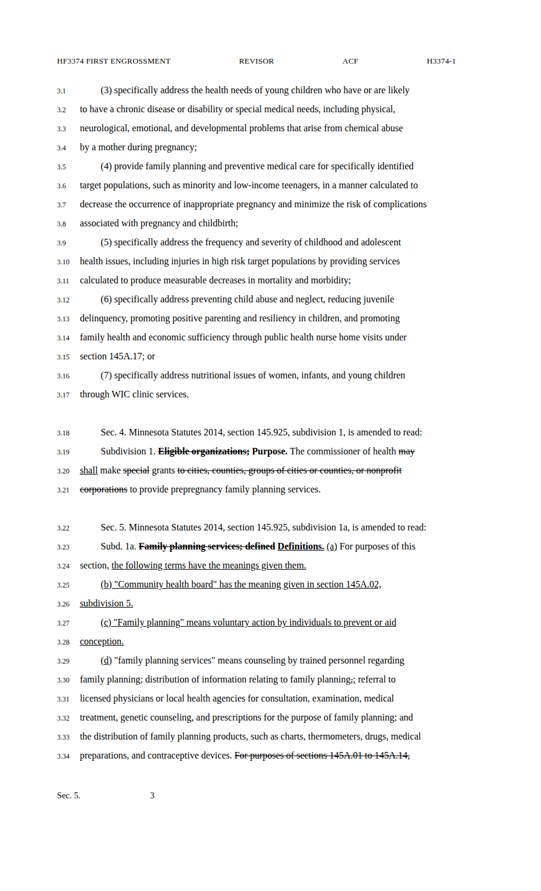HF3374 FIRST ENGROSSMENT REVISOR ACF H3374-1
3.1
(3) specifically address the health needs of young children who have or are likely
3.2
to have a chronic disease or disability or special medical needs, including physical,
3.3
neurological, emotional, and developmental problems that arise from chemical abuse
3.4
by a mother during pregnancy;
3.5
(4) provide family planning and preventive medical care for specifically identified
3.6
target populations, such as minority and low-income teenagers, in a manner calculated to
3.7
decrease the occurrence of inappropriate pregnancy and minimize the risk of complications
3.8
associated with pregnancy and childbirth;
3.9
(5) specifically address the frequency and severity of childhood and adolescent
3.10
health issues, including injuries in high risk target populations by providing services
3.11
calculated to produce measurable decreases in mortality and morbidity;
3.12
(6) specifically address preventing child abuse and neglect, reducing juvenile
3.13
delinquency, promoting positive parenting and resiliency in children, and promoting
3.14
family health and economic sufficiency through public health nurse home visits under
3.15
section 145A.17; or
3.16
(7) specifically address nutritional issues of women, infants, and young children
3.17
through WIC clinic services.
3.18
Sec. 4. Minnesota Statutes 2014, section 145.925, subdivision 1, is amended to read:
3.19
Subdivision 1. Eligible organizations; Purpose. The commissioner of health may
3.20
shall make special grants to cities, counties, groups of cities or counties, or nonprofit
3.21
corporations to provide prepregnancy family planning services.
3.22
Sec. 5. Minnesota Statutes 2014, section 145.925, subdivision 1a, is amended to read:
3.23
Subd. 1a. Family planning services; defined Definitions. (a) For purposes of this
3.24
section, the following terms have the meanings given them.
3.25
(b) "Community health board" has the meaning given in section 145A.02,
3.26
subdivision 5.
3.27
(c) "Family planning" means voluntary action by individuals to prevent or aid
3.28
conception.
3.29
(d) "family planning services" means counseling by trained personnel regarding
3.30
family planning; distribution of information relating to family planning,; referral to
3.31
licensed physicians or local health agencies for consultation, examination, medical
3.32
treatment, genetic counseling, and prescriptions for the purpose of family planning; and
3.33
the distribution of family planning products, such as charts, thermometers, drugs, medical
3.34
preparations, and contraceptive devices. For purposes of sections 145A.01 to 145A.14,
Sec. 5. 3